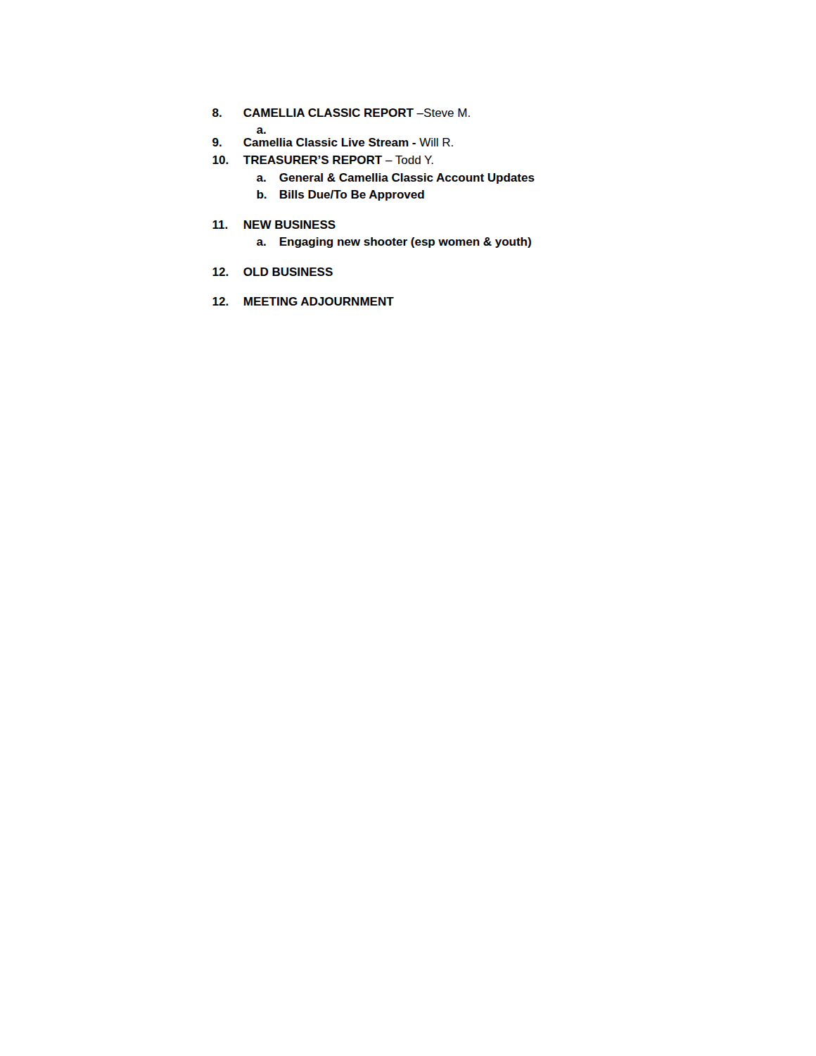8. CAMELLIA CLASSIC REPORT –Steve M.
a.
9. Camellia Classic Live Stream - Will R.
10. TREASURER’S REPORT – Todd Y.
a. General & Camellia Classic Account Updates
b. Bills Due/To Be Approved
11. NEW BUSINESS
a. Engaging new shooter (esp women & youth)
12. OLD BUSINESS
12. MEETING ADJOURNMENT